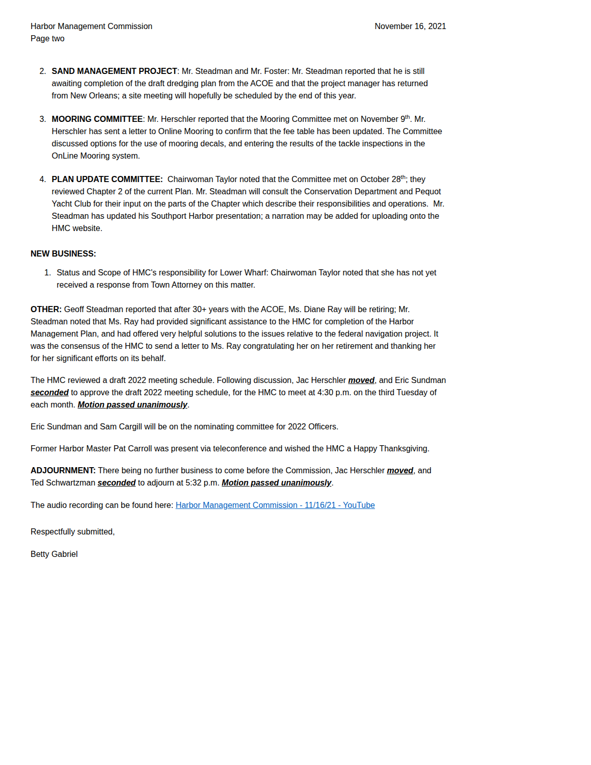Harbor Management Commission
Page two
November 16, 2021
SAND MANAGEMENT PROJECT: Mr. Steadman and Mr. Foster: Mr. Steadman reported that he is still awaiting completion of the draft dredging plan from the ACOE and that the project manager has returned from New Orleans; a site meeting will hopefully be scheduled by the end of this year.
MOORING COMMITTEE: Mr. Herschler reported that the Mooring Committee met on November 9th. Mr. Herschler has sent a letter to Online Mooring to confirm that the fee table has been updated. The Committee discussed options for the use of mooring decals, and entering the results of the tackle inspections in the OnLine Mooring system.
PLAN UPDATE COMMITTEE: Chairwoman Taylor noted that the Committee met on October 28th; they reviewed Chapter 2 of the current Plan. Mr. Steadman will consult the Conservation Department and Pequot Yacht Club for their input on the parts of the Chapter which describe their responsibilities and operations. Mr. Steadman has updated his Southport Harbor presentation; a narration may be added for uploading onto the HMC website.
NEW BUSINESS:
Status and Scope of HMC's responsibility for Lower Wharf: Chairwoman Taylor noted that she has not yet received a response from Town Attorney on this matter.
OTHER: Geoff Steadman reported that after 30+ years with the ACOE, Ms. Diane Ray will be retiring; Mr. Steadman noted that Ms. Ray had provided significant assistance to the HMC for completion of the Harbor Management Plan, and had offered very helpful solutions to the issues relative to the federal navigation project. It was the consensus of the HMC to send a letter to Ms. Ray congratulating her on her retirement and thanking her for her significant efforts on its behalf.
The HMC reviewed a draft 2022 meeting schedule. Following discussion, Jac Herschler moved, and Eric Sundman seconded to approve the draft 2022 meeting schedule, for the HMC to meet at 4:30 p.m. on the third Tuesday of each month. Motion passed unanimously.
Eric Sundman and Sam Cargill will be on the nominating committee for 2022 Officers.
Former Harbor Master Pat Carroll was present via teleconference and wished the HMC a Happy Thanksgiving.
ADJOURNMENT: There being no further business to come before the Commission, Jac Herschler moved, and Ted Schwartzman seconded to adjourn at 5:32 p.m. Motion passed unanimously.
The audio recording can be found here: Harbor Management Commission - 11/16/21 - YouTube
Respectfully submitted,
Betty Gabriel